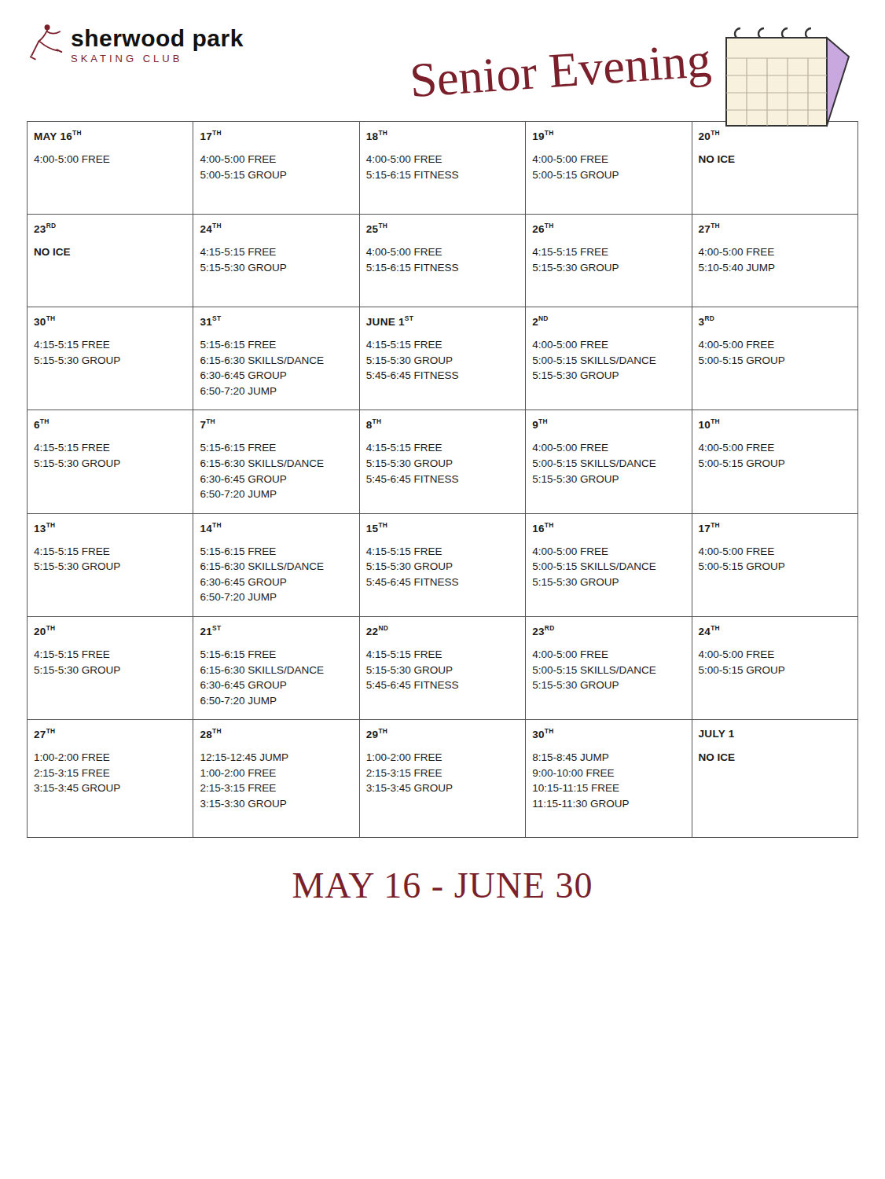sherwood park
SKATING CLUB
Senior Evening
| MAY 16 TH 4:00-5:00 FREE | 17 TH 4:00-5:00 FREE 5:00-5:15 GROUP | 18 TH 4:00-5:00 FREE 5:15-6:15 FITNESS | 19 TH 4:00-5:00 FREE 5:00-5:15 GROUP | 20 TH NO ICE |
| 23 RD NO ICE | 24 TH 4:15-5:15 FREE 5:15-5:30 GROUP | 25 TH 4:00-5:00 FREE 5:15-6:15 FITNESS | 26 TH 4:15-5:15 FREE 5:15-5:30 GROUP | 27 TH 4:00-5:00 FREE 5:10-5:40 JUMP |
| 30 TH 4:15-5:15 FREE 5:15-5:30 GROUP | 31 ST 5:15-6:15 FREE 6:15-6:30 SKILLS/DANCE 6:30-6:45 GROUP 6:50-7:20 JUMP | JUNE 1 ST 4:15-5:15 FREE 5:15-5:30 GROUP 5:45-6:45 FITNESS | 2 ND 4:00-5:00 FREE 5:00-5:15 SKILLS/DANCE 5:15-5:30 GROUP | 3 RD 4:00-5:00 FREE 5:00-5:15 GROUP |
| 6 TH 4:15-5:15 FREE 5:15-5:30 GROUP | 7 TH 5:15-6:15 FREE 6:15-6:30 SKILLS/DANCE 6:30-6:45 GROUP 6:50-7:20 JUMP | 8 TH 4:15-5:15 FREE 5:15-5:30 GROUP 5:45-6:45 FITNESS | 9 TH 4:00-5:00 FREE 5:00-5:15 SKILLS/DANCE 5:15-5:30 GROUP | 10 TH 4:00-5:00 FREE 5:00-5:15 GROUP |
| 13 TH 4:15-5:15 FREE 5:15-5:30 GROUP | 14 TH 5:15-6:15 FREE 6:15-6:30 SKILLS/DANCE 6:30-6:45 GROUP 6:50-7:20 JUMP | 15 TH 4:15-5:15 FREE 5:15-5:30 GROUP 5:45-6:45 FITNESS | 16 TH 4:00-5:00 FREE 5:00-5:15 SKILLS/DANCE 5:15-5:30 GROUP | 17 TH 4:00-5:00 FREE 5:00-5:15 GROUP |
| 20 TH 4:15-5:15 FREE 5:15-5:30 GROUP | 21 ST 5:15-6:15 FREE 6:15-6:30 SKILLS/DANCE 6:30-6:45 GROUP 6:50-7:20 JUMP | 22 ND 4:15-5:15 FREE 5:15-5:30 GROUP 5:45-6:45 FITNESS | 23 RD 4:00-5:00 FREE 5:00-5:15 SKILLS/DANCE 5:15-5:30 GROUP | 24 TH 4:00-5:00 FREE 5:00-5:15 GROUP |
| 27 TH 1:00-2:00 FREE 2:15-3:15 FREE 3:15-3:45 GROUP | 28 TH 12:15-12:45 JUMP 1:00-2:00 FREE 2:15-3:15 FREE 3:15-3:30 GROUP | 29 TH 1:00-2:00 FREE 2:15-3:15 FREE 3:15-3:45 GROUP | 30 TH 8:15-8:45 JUMP 9:00-10:00 FREE 10:15-11:15 FREE 11:15-11:30 GROUP | JULY 1 NO ICE |
MAY 16 - JUNE 30